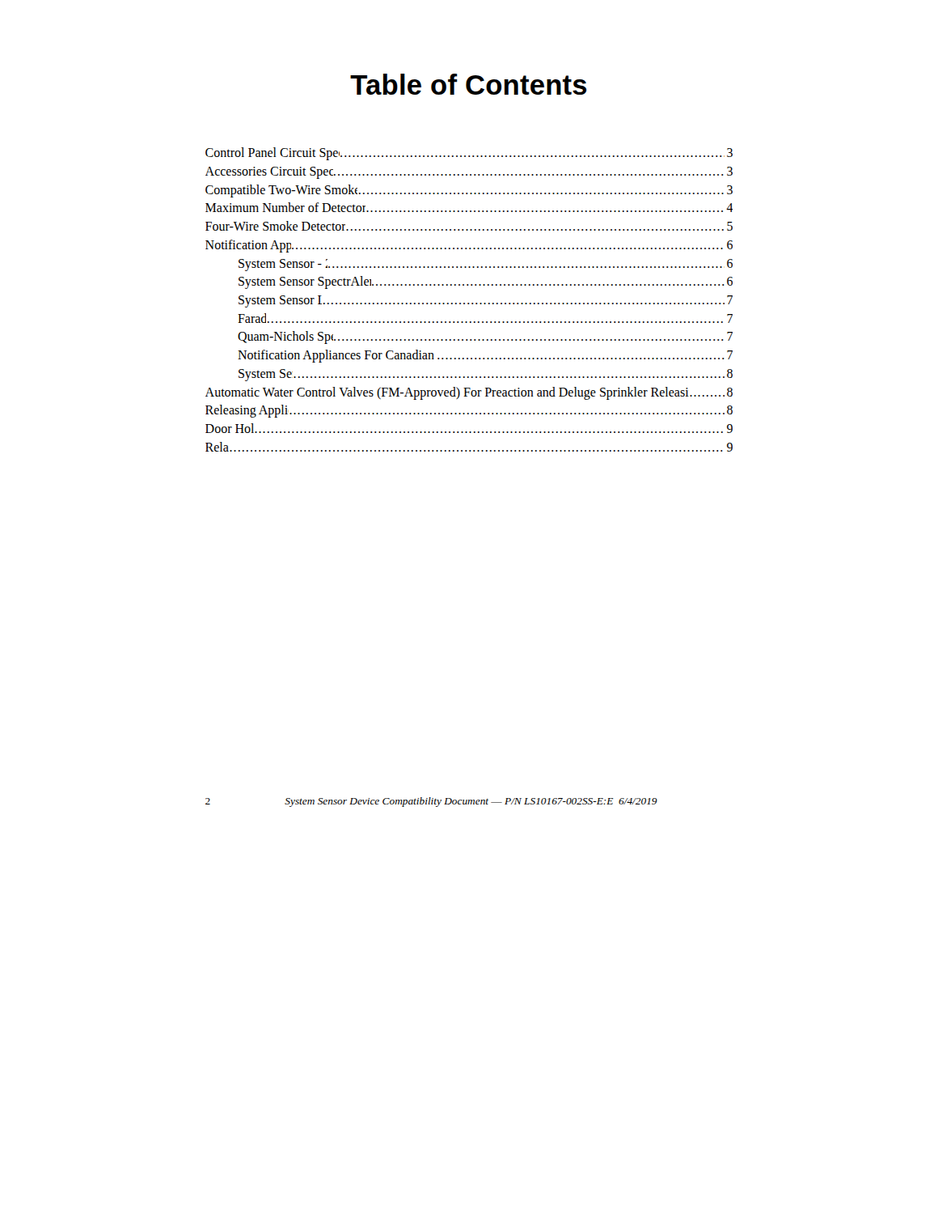Table of Contents
Control Panel Circuit Specifications .................................................................................................................................. 3
Accessories Circuit Specifications .................................................................................................................................... 3
Compatible Two-Wire Smoke Detectors ......................................................................................................................... 3
Maximum Number of Detectors per Zone ..................................................................................................................... 4
Four-Wire Smoke Detectors/Devices ............................................................................................................................. 5
Notification Appliances ....................................................................................................................................................... 6
System Sensor - 24VDC ......................................................................................................................................... 6
System Sensor SpectrAlert Advance ......................................................................................................................... 6
System Sensor L Series ............................................................................................................................................. 7
Faraday ................................................................................................................................................................. 7
Quam-Nichols Speakers ................................................................................................................................. 7
Notification Appliances For Canadian Applications ............................................................................................. 7
System Sensor ................................................................................................................................................. 8
Automatic Water Control Valves (FM-Approved) For Preaction and Deluge Sprinkler Releasing Applications .......... 8
Releasing Applications ....................................................................................................................................................... 8
Door Holders ..................................................................................................................................................................... 9
Relays ................................................................................................................................................................................. 9
2 System Sensor Device Compatibility Document — P/N LS10167-002SS-E:E 6/4/2019